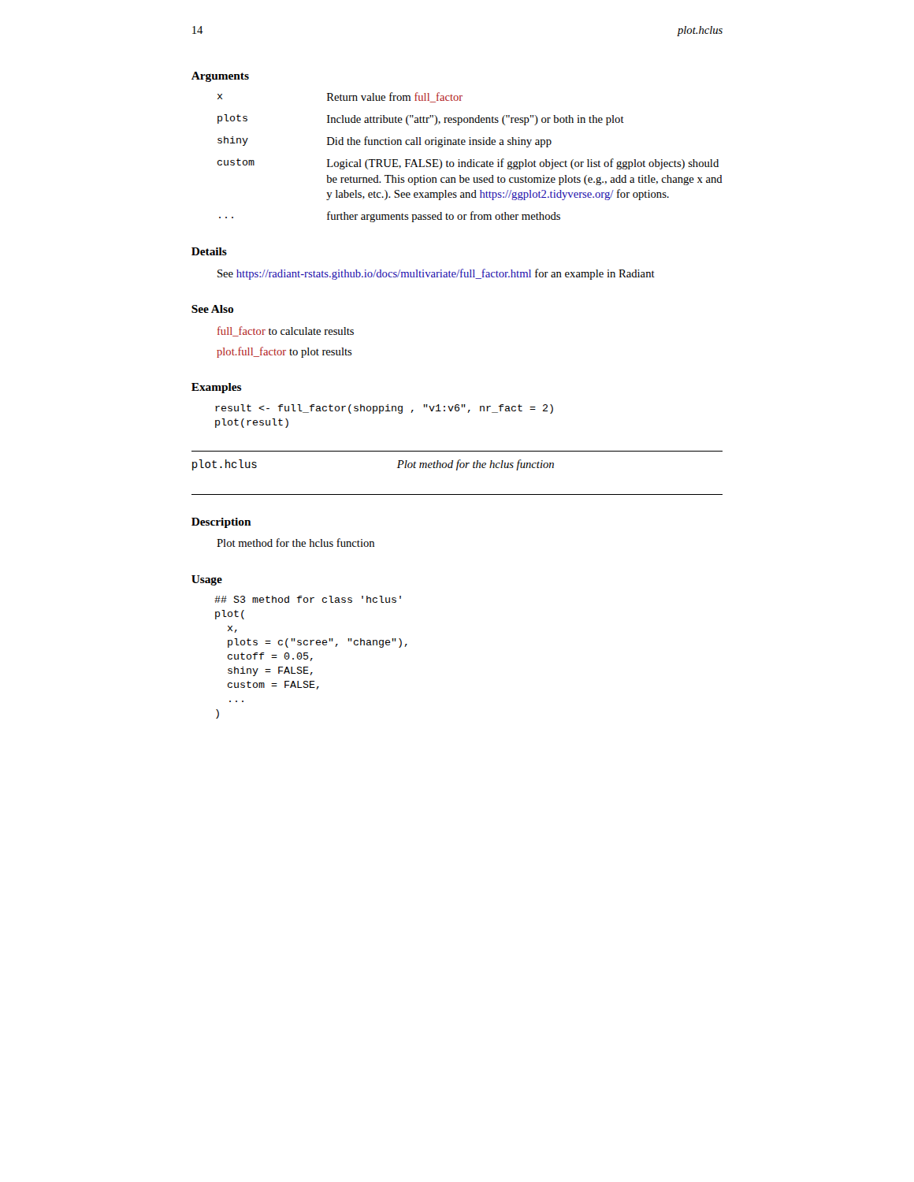14 plot.hclus
Arguments
x
Return value from full_factor
plots
Include attribute ("attr"), respondents ("resp") or both in the plot
shiny
Did the function call originate inside a shiny app
custom
Logical (TRUE, FALSE) to indicate if ggplot object (or list of ggplot objects) should be returned. This option can be used to customize plots (e.g., add a title, change x and y labels, etc.). See examples and https://ggplot2.tidyverse.org/ for options.
...
further arguments passed to or from other methods
Details
See https://radiant-rstats.github.io/docs/multivariate/full_factor.html for an example in Radiant
See Also
full_factor to calculate results
plot.full_factor to plot results
Examples
result <- full_factor(shopping , "v1:v6", nr_fact = 2)
plot(result)
plot.hclus Plot method for the hclus function
Description
Plot method for the hclus function
Usage
## S3 method for class 'hclus'
plot(
  x,
  plots = c("scree", "change"),
  cutoff = 0.05,
  shiny = FALSE,
  custom = FALSE,
  ...
)